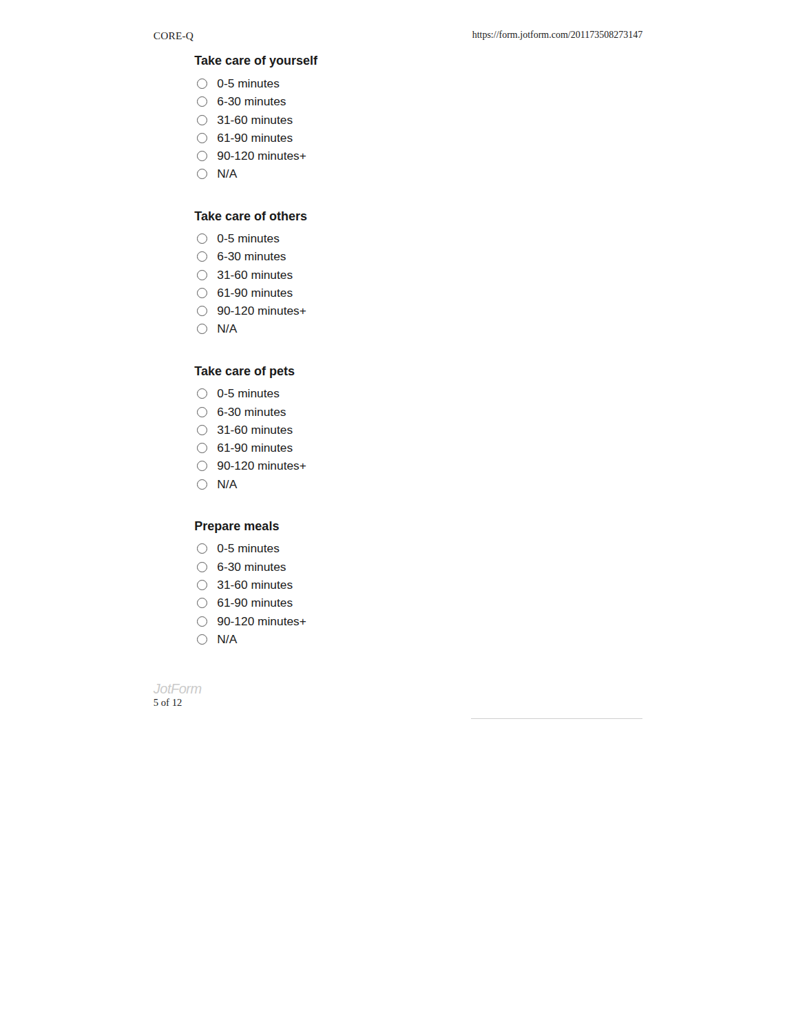CORE-Q
https://form.jotform.com/201173508273147
Take care of yourself
0-5 minutes
6-30 minutes
31-60 minutes
61-90 minutes
90-120 minutes+
N/A
Take care of others
0-5 minutes
6-30 minutes
31-60 minutes
61-90 minutes
90-120 minutes+
N/A
Take care of pets
0-5 minutes
6-30 minutes
31-60 minutes
61-90 minutes
90-120 minutes+
N/A
Prepare meals
0-5 minutes
6-30 minutes
31-60 minutes
61-90 minutes
90-120 minutes+
N/A
JotForm
5 of 12